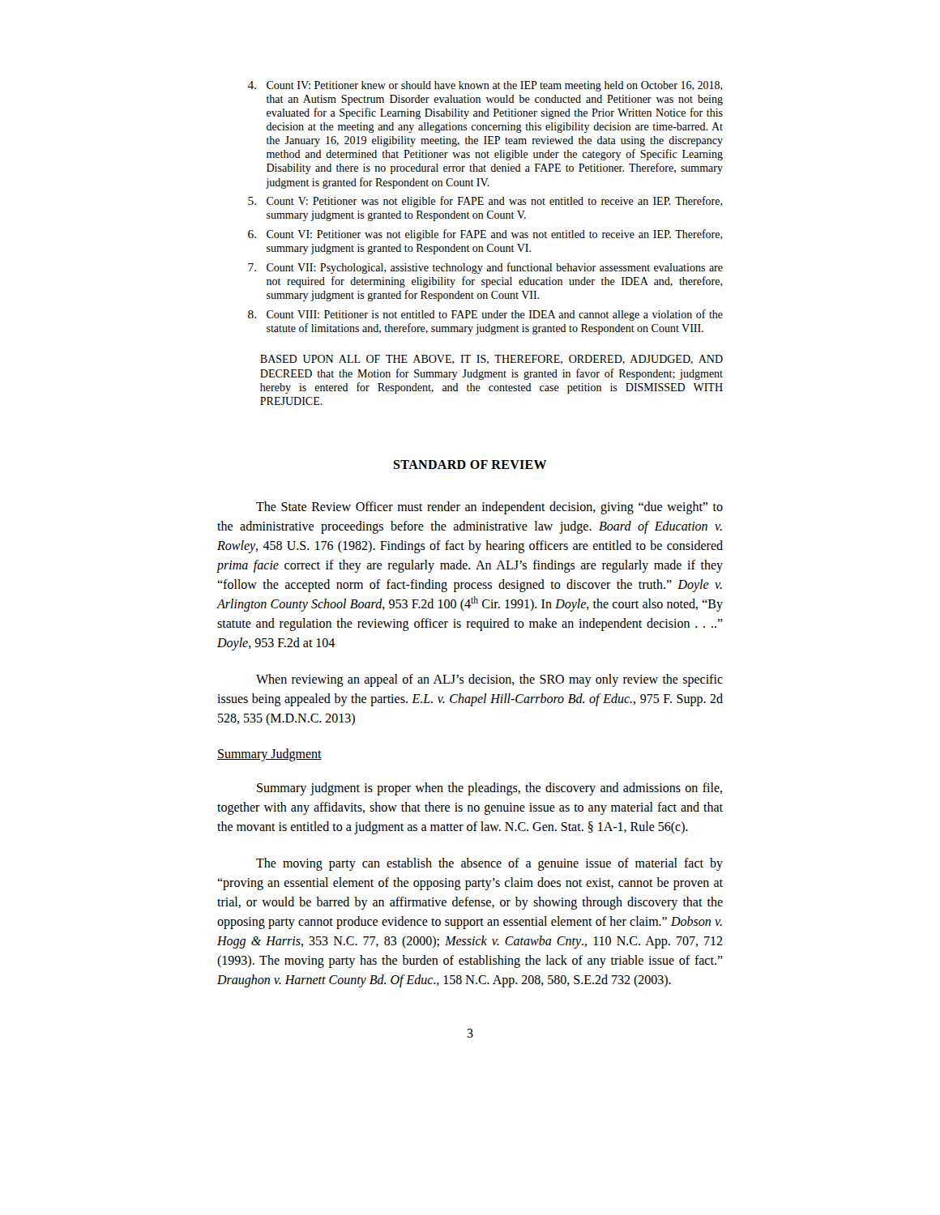Count IV: Petitioner knew or should have known at the IEP team meeting held on October 16, 2018, that an Autism Spectrum Disorder evaluation would be conducted and Petitioner was not being evaluated for a Specific Learning Disability and Petitioner signed the Prior Written Notice for this decision at the meeting and any allegations concerning this eligibility decision are time-barred. At the January 16, 2019 eligibility meeting, the IEP team reviewed the data using the discrepancy method and determined that Petitioner was not eligible under the category of Specific Learning Disability and there is no procedural error that denied a FAPE to Petitioner. Therefore, summary judgment is granted for Respondent on Count IV.
Count V: Petitioner was not eligible for FAPE and was not entitled to receive an IEP. Therefore, summary judgment is granted to Respondent on Count V.
Count VI: Petitioner was not eligible for FAPE and was not entitled to receive an IEP. Therefore, summary judgment is granted to Respondent on Count VI.
Count VII: Psychological, assistive technology and functional behavior assessment evaluations are not required for determining eligibility for special education under the IDEA and, therefore, summary judgment is granted for Respondent on Count VII.
Count VIII: Petitioner is not entitled to FAPE under the IDEA and cannot allege a violation of the statute of limitations and, therefore, summary judgment is granted to Respondent on Count VIII.
BASED UPON ALL OF THE ABOVE, IT IS, THEREFORE, ORDERED, ADJUDGED, AND DECREED that the Motion for Summary Judgment is granted in favor of Respondent; judgment hereby is entered for Respondent, and the contested case petition is DISMISSED WITH PREJUDICE.
STANDARD OF REVIEW
The State Review Officer must render an independent decision, giving “due weight” to the administrative proceedings before the administrative law judge. Board of Education v. Rowley, 458 U.S. 176 (1982). Findings of fact by hearing officers are entitled to be considered prima facie correct if they are regularly made. An ALJ’s findings are regularly made if they “follow the accepted norm of fact-finding process designed to discover the truth.” Doyle v. Arlington County School Board, 953 F.2d 100 (4th Cir. 1991). In Doyle, the court also noted, “By statute and regulation the reviewing officer is required to make an independent decision . . ..” Doyle, 953 F.2d at 104
When reviewing an appeal of an ALJ’s decision, the SRO may only review the specific issues being appealed by the parties. E.L. v. Chapel Hill-Carrboro Bd. of Educ., 975 F. Supp. 2d 528, 535 (M.D.N.C. 2013)
Summary Judgment
Summary judgment is proper when the pleadings, the discovery and admissions on file, together with any affidavits, show that there is no genuine issue as to any material fact and that the movant is entitled to a judgment as a matter of law. N.C. Gen. Stat. § 1A-1, Rule 56(c).
The moving party can establish the absence of a genuine issue of material fact by “proving an essential element of the opposing party’s claim does not exist, cannot be proven at trial, or would be barred by an affirmative defense, or by showing through discovery that the opposing party cannot produce evidence to support an essential element of her claim.” Dobson v. Hogg & Harris, 353 N.C. 77, 83 (2000); Messick v. Catawba Cnty., 110 N.C. App. 707, 712 (1993). The moving party has the burden of establishing the lack of any triable issue of fact.” Draughon v. Harnett County Bd. Of Educ., 158 N.C. App. 208, 580, S.E.2d 732 (2003).
3